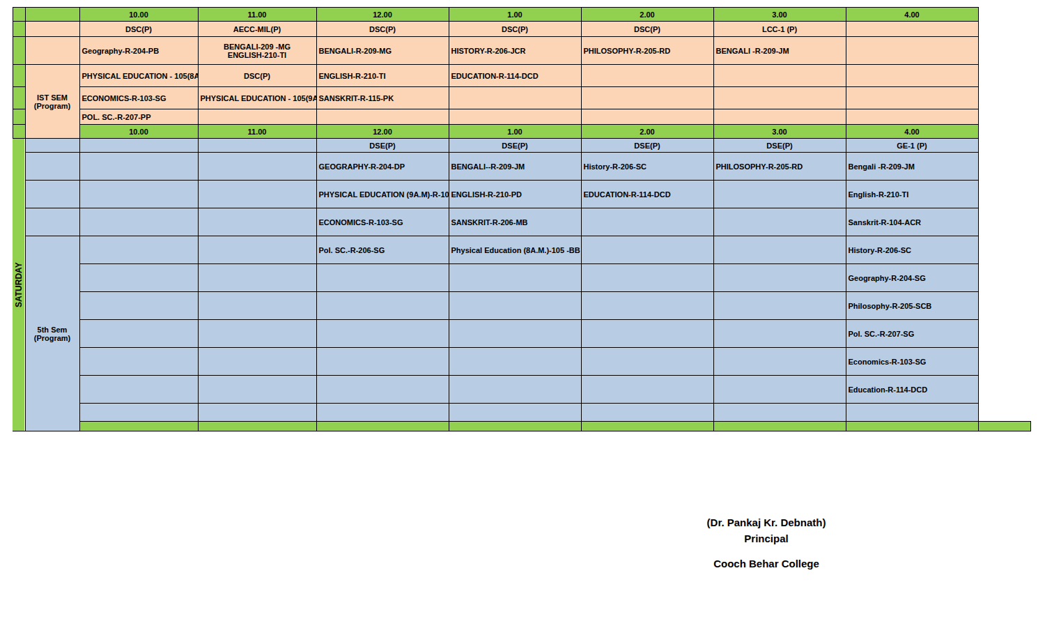| | | | 10.00 | 11.00 | 12.00 | 1.00 | 2.00 | 3.00 | 4.00 |
| | | | DSC(P) | AECC-MIL(P) | DSC(P) | DSC(P) | DSC(P) | LCC-1 (P) | |
| | | | Geography-R-204-PB | BENGALI-209 -MG ENGLISH-210-TI | BENGALI-R-209-MG | HISTORY-R-206-JCR | PHILOSOPHY-R-205-RD | BENGALI -R-209-JM | |
| | | IST SEM (Program) | PHYSICAL EDUCATION - 105(8AM)-PRS+HP | DSC(P) | ENGLISH-R-210-TI | EDUCATION-R-114-DCD | | | |
| | | ECONOMICS-R-103-SG | PHYSICAL EDUCATION - 105(9AM)-BB | SANSKRIT-R-115-PK | | | | |
| | | POL. SC.-R-207-PP | | | | | | |
| | | 10.00 | 11.00 | 12.00 | 1.00 | 2.00 | 3.00 | 4.00 |
| | SATURDAY | | | | DSE(P) | DSE(P) | DSE(P) | DSE(P) | GE-1 (P) |
| | | | | GEOGRAPHY-R-204-DP | BENGALI--R-209-JM | History-R-206-SC | PHILOSOPHY-R-205-RD | Bengali -R-209-JM |
| | | | | PHYSICAL EDUCATION (9A.M)-R-105-PRS+HP | ENGLISH-R-210-PD | EDUCATION-R-114-DCD | | English-R-210-TI |
| | | | | ECONOMICS-R-103-SG | SANSKRIT-R-206-MB | | | Sanskrit-R-104-ACR |
| | 5th Sem (Program) | | | Pol. SC.-R-206-SG | Physical Education (8A.M.)-105 -BB | | | History-R-206-SC |
| | | | | | | | Geography-R-204-SG |
| | | | | | | | Philosophy-R-205-SCB |
| | | | | | | | Pol. SC.-R-207-SG |
| | | | | | | | Economics-R-103-SG |
| | | | | | | | Education-R-114-DCD |
(Dr. Pankaj Kr. Debnath)
Principal
Cooch Behar College